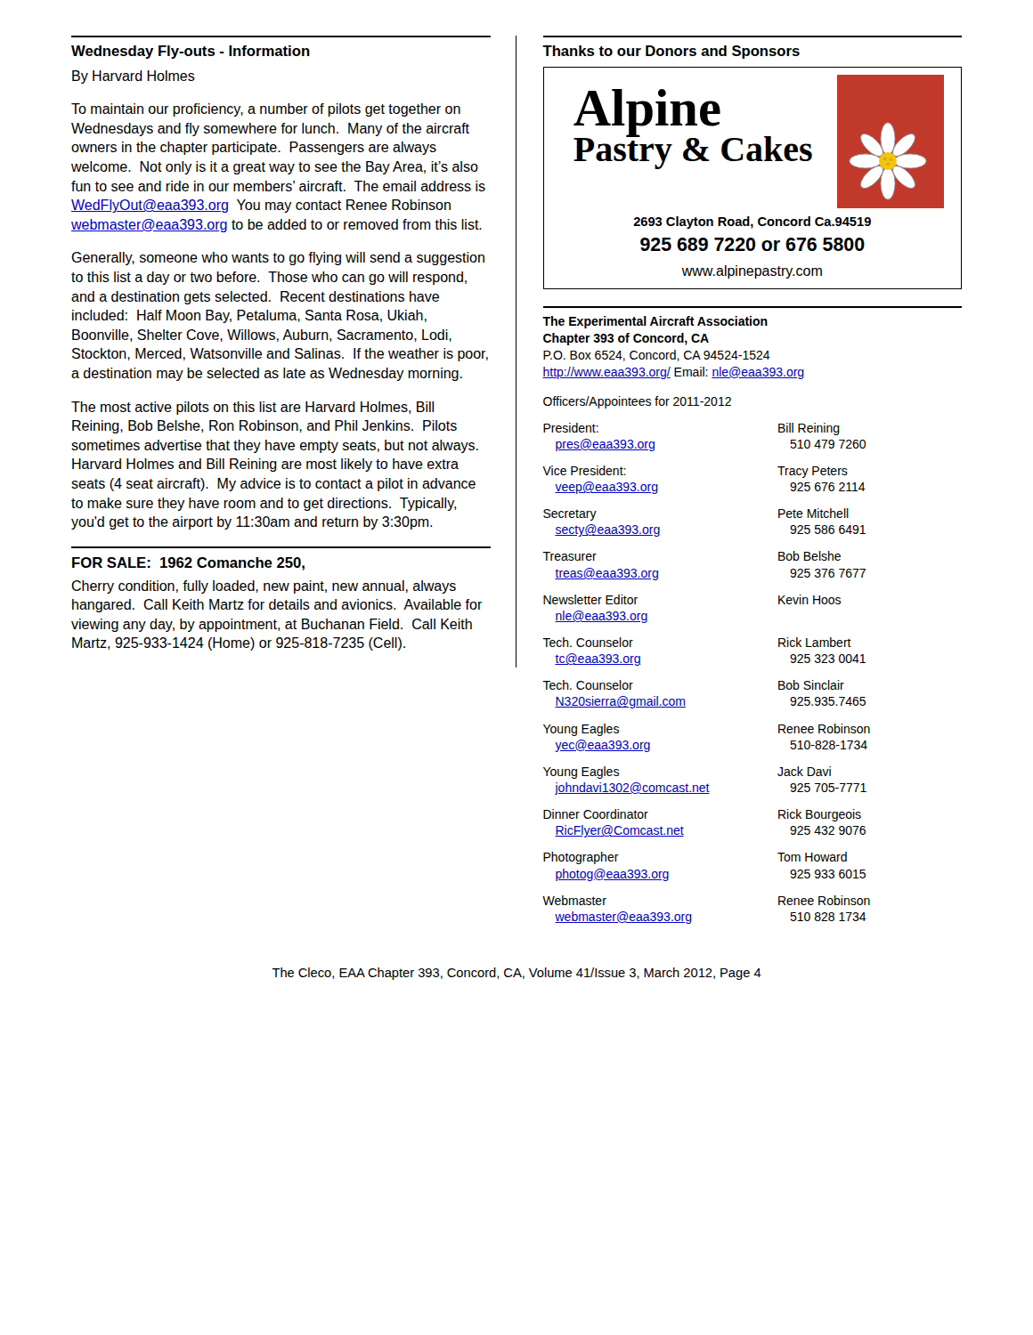Wednesday Fly-outs - Information
By Harvard Holmes
To maintain our proficiency, a number of pilots get together on Wednesdays and fly somewhere for lunch. Many of the aircraft owners in the chapter participate. Passengers are always welcome. Not only is it a great way to see the Bay Area, it’s also fun to see and ride in our members’ aircraft. The email address is WedFlyOut@eaa393.org You may contact Renee Robinson webmaster@eaa393.org to be added to or removed from this list.
Generally, someone who wants to go flying will send a suggestion to this list a day or two before. Those who can go will respond, and a destination gets selected. Recent destinations have included: Half Moon Bay, Petaluma, Santa Rosa, Ukiah, Boonville, Shelter Cove, Willows, Auburn, Sacramento, Lodi, Stockton, Merced, Watsonville and Salinas. If the weather is poor, a destination may be selected as late as Wednesday morning.
The most active pilots on this list are Harvard Holmes, Bill Reining, Bob Belshe, Ron Robinson, and Phil Jenkins. Pilots sometimes advertise that they have empty seats, but not always. Harvard Holmes and Bill Reining are most likely to have extra seats (4 seat aircraft). My advice is to contact a pilot in advance to make sure they have room and to get directions. Typically, you'd get to the airport by 11:30am and return by 3:30pm.
FOR SALE: 1962 Comanche 250,
Cherry condition, fully loaded, new paint, new annual, always hangared. Call Keith Martz for details and avionics. Available for viewing any day, by appointment, at Buchanan Field. Call Keith Martz, 925-933-1424 (Home) or 925-818-7235 (Cell).
Thanks to our Donors and Sponsors
Alpine Pastry & Cakes
2693 Clayton Road, Concord Ca.94519
925 689 7220 or 676 5800
www.alpinepastry.com
The Experimental Aircraft Association
Chapter 393 of Concord, CA
P.O. Box 6524, Concord, CA 94524-1524
http://www.eaa393.org/ Email: nle@eaa393.org
Officers/Appointees for 2011-2012
| President: pres@eaa393.org | Bill Reining 510 479 7260 |
| Vice President: veep@eaa393.org | Tracy Peters 925 676 2114 |
| Secretary secty@eaa393.org | Pete Mitchell 925 586 6491 |
| Treasurer treas@eaa393.org | Bob Belshe 925 376 7677 |
| Newsletter Editor nle@eaa393.org | Kevin Hoos |
| Tech. Counselor tc@eaa393.org | Rick Lambert 925 323 0041 |
| Tech. Counselor N320sierra@gmail.com | Bob Sinclair 925.935.7465 |
| Young Eagles yec@eaa393.org | Renee Robinson 510-828-1734 |
| Young Eagles johndavi1302@comcast.net | Jack Davi 925 705-7771 |
| Dinner Coordinator RicFlyer@Comcast.net | Rick Bourgeois 925 432 9076 |
| Photographer photog@eaa393.org | Tom Howard 925 933 6015 |
| Webmaster webmaster@eaa393.org | Renee Robinson 510 828 1734 |
The Cleco, EAA Chapter 393, Concord, CA, Volume 41/Issue 3, March 2012, Page 4